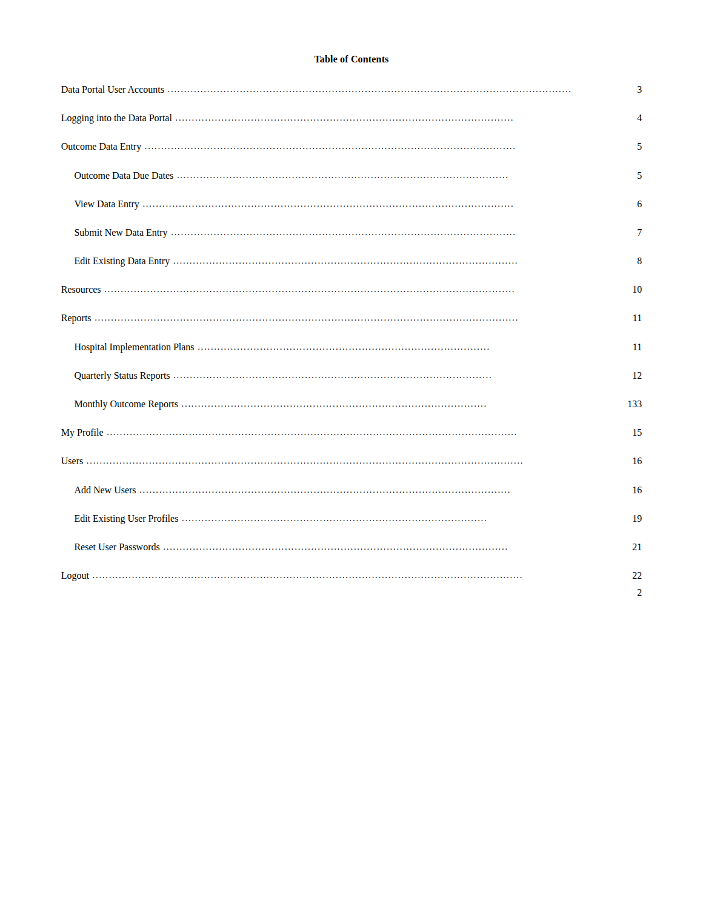Table of Contents
Data Portal User Accounts ........................................................................................................................... 3
Logging into the Data Portal ....................................................................................................... 4
Outcome Data Entry ................................................................................................................. 5
Outcome Data Due Dates ..................................................................................................... 5
View Data Entry ................................................................................................................. 6
Submit New Data Entry ......................................................................................................... 7
Edit Existing Data Entry ......................................................................................................... 8
Resources ............................................................................................................................. 10
Reports ................................................................................................................................. 11
Hospital Implementation Plans ......................................................................................... 11
Quarterly Status Reports ................................................................................................. 12
Monthly Outcome Reports ............................................................................................. 133
My Profile ............................................................................................................................. 15
Users ..................................................................................................................................... 16
Add New Users ................................................................................................................. 16
Edit Existing User Profiles ............................................................................................. 19
Reset User Passwords ......................................................................................................... 21
Logout ................................................................................................................................... 22
2